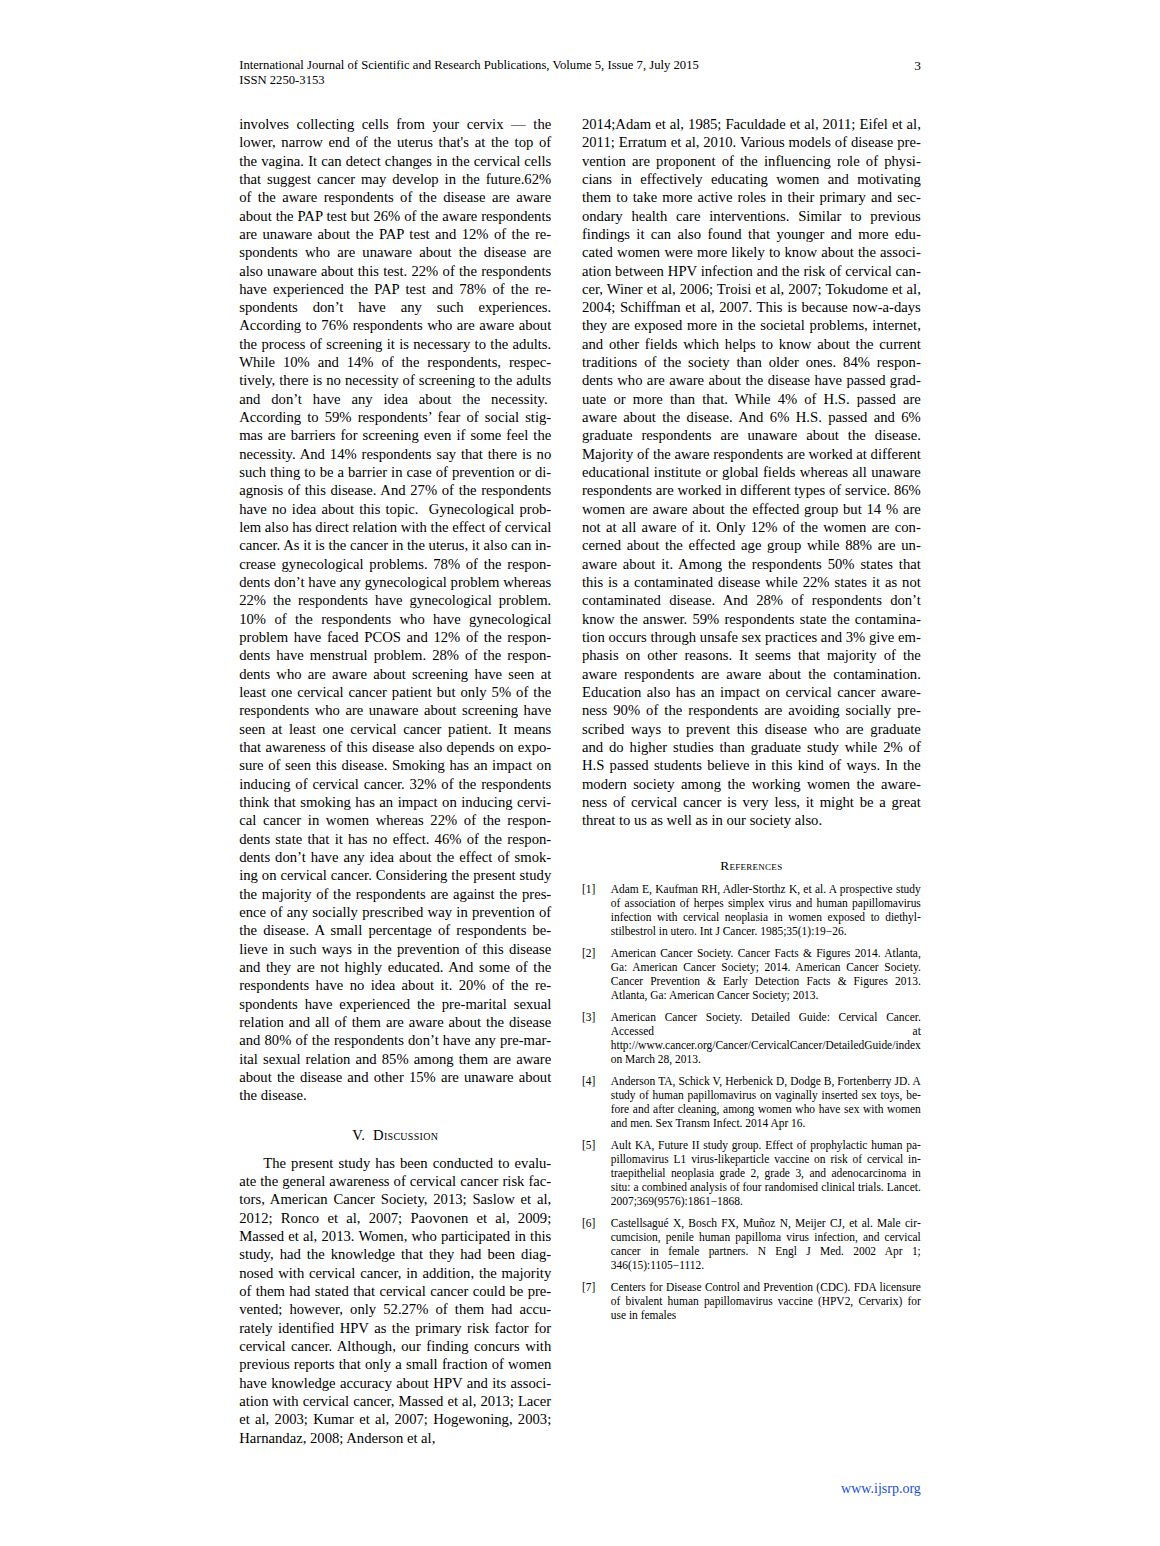International Journal of Scientific and Research Publications, Volume 5, Issue 7, July 2015
ISSN 2250-3153
3
involves collecting cells from your cervix — the lower, narrow end of the uterus that's at the top of the vagina. It can detect changes in the cervical cells that suggest cancer may develop in the future.62% of the aware respondents of the disease are aware about the PAP test but 26% of the aware respondents are unaware about the PAP test and 12% of the respondents who are unaware about the disease are also unaware about this test. 22% of the respondents have experienced the PAP test and 78% of the respondents don’t have any such experiences. According to 76% respondents who are aware about the process of screening it is necessary to the adults. While 10% and 14% of the respondents, respectively, there is no necessity of screening to the adults and don’t have any idea about the necessity. According to 59% respondents’ fear of social stigmas are barriers for screening even if some feel the necessity. And 14% respondents say that there is no such thing to be a barrier in case of prevention or diagnosis of this disease. And 27% of the respondents have no idea about this topic. Gynecological problem also has direct relation with the effect of cervical cancer. As it is the cancer in the uterus, it also can increase gynecological problems. 78% of the respondents don’t have any gynecological problem whereas 22% the respondents have gynecological problem. 10% of the respondents who have gynecological problem have faced PCOS and 12% of the respondents have menstrual problem. 28% of the respondents who are aware about screening have seen at least one cervical cancer patient but only 5% of the respondents who are unaware about screening have seen at least one cervical cancer patient. It means that awareness of this disease also depends on exposure of seen this disease. Smoking has an impact on inducing of cervical cancer. 32% of the respondents think that smoking has an impact on inducing cervical cancer in women whereas 22% of the respondents state that it has no effect. 46% of the respondents don’t have any idea about the effect of smoking on cervical cancer. Considering the present study the majority of the respondents are against the presence of any socially prescribed way in prevention of the disease. A small percentage of respondents believe in such ways in the prevention of this disease and they are not highly educated. And some of the respondents have no idea about it. 20% of the respondents have experienced the pre-marital sexual relation and all of them are aware about the disease and 80% of the respondents don’t have any pre-marital sexual relation and 85% among them are aware about the disease and other 15% are unaware about the disease.
V. Discussion
The present study has been conducted to evaluate the general awareness of cervical cancer risk factors, American Cancer Society, 2013; Saslow et al, 2012; Ronco et al, 2007; Paovonen et al, 2009; Massed et al, 2013. Women, who participated in this study, had the knowledge that they had been diagnosed with cervical cancer, in addition, the majority of them had stated that cervical cancer could be prevented; however, only 52.27% of them had accurately identified HPV as the primary risk factor for cervical cancer. Although, our finding concurs with previous reports that only a small fraction of women have knowledge accuracy about HPV and its association with cervical cancer, Massed et al, 2013; Lacer et al, 2003; Kumar et al, 2007; Hogewoning, 2003; Harnandaz, 2008; Anderson et al,
2014;Adam et al, 1985; Faculdade et al, 2011; Eifel et al, 2011; Erratum et al, 2010. Various models of disease prevention are proponent of the influencing role of physicians in effectively educating women and motivating them to take more active roles in their primary and secondary health care interventions. Similar to previous findings it can also found that younger and more educated women were more likely to know about the association between HPV infection and the risk of cervical cancer, Winer et al, 2006; Troisi et al, 2007; Tokudome et al, 2004; Schiffman et al, 2007. This is because now-a-days they are exposed more in the societal problems, internet, and other fields which helps to know about the current traditions of the society than older ones. 84% respondents who are aware about the disease have passed graduate or more than that. While 4% of H.S. passed are aware about the disease. And 6% H.S. passed and 6% graduate respondents are unaware about the disease. Majority of the aware respondents are worked at different educational institute or global fields whereas all unaware respondents are worked in different types of service. 86% women are aware about the effected group but 14 % are not at all aware of it. Only 12% of the women are concerned about the effected age group while 88% are unaware about it. Among the respondents 50% states that this is a contaminated disease while 22% states it as not contaminated disease. And 28% of respondents don’t know the answer. 59% respondents state the contamination occurs through unsafe sex practices and 3% give emphasis on other reasons. It seems that majority of the aware respondents are aware about the contamination. Education also has an impact on cervical cancer awareness 90% of the respondents are avoiding socially prescribed ways to prevent this disease who are graduate and do higher studies than graduate study while 2% of H.S passed students believe in this kind of ways. In the modern society among the working women the awareness of cervical cancer is very less, it might be a great threat to us as well as in our society also.
References
[1] Adam E, Kaufman RH, Adler-Storthz K, et al. A prospective study of association of herpes simplex virus and human papillomavirus infection with cervical neoplasia in women exposed to diethylstilbestrol in utero. Int J Cancer. 1985;35(1):19−26.
[2] American Cancer Society. Cancer Facts & Figures 2014. Atlanta, Ga: American Cancer Society; 2014. American Cancer Society. Cancer Prevention & Early Detection Facts & Figures 2013. Atlanta, Ga: American Cancer Society; 2013.
[3] American Cancer Society. Detailed Guide: Cervical Cancer. Accessed at http://www.cancer.org/Cancer/CervicalCancer/DetailedGuide/index on March 28, 2013.
[4] Anderson TA, Schick V, Herbenick D, Dodge B, Fortenberry JD. A study of human papillomavirus on vaginally inserted sex toys, before and after cleaning, among women who have sex with women and men. Sex Transm Infect. 2014 Apr 16.
[5] Ault KA, Future II study group. Effect of prophylactic human papillomavirus L1 virus-likeparticle vaccine on risk of cervical intraepithelial neoplasia grade 2, grade 3, and adenocarcinoma in situ: a combined analysis of four randomised clinical trials. Lancet. 2007;369(9576):1861−1868.
[6] Castellsagué X, Bosch FX, Muñoz N, Meijer CJ, et al. Male circumcision, penile human papilloma virus infection, and cervical cancer in female partners. N Engl J Med. 2002 Apr 1; 346(15):1105−1112.
[7] Centers for Disease Control and Prevention (CDC). FDA licensure of bivalent human papillomavirus vaccine (HPV2, Cervarix) for use in females
www.ijsrp.org